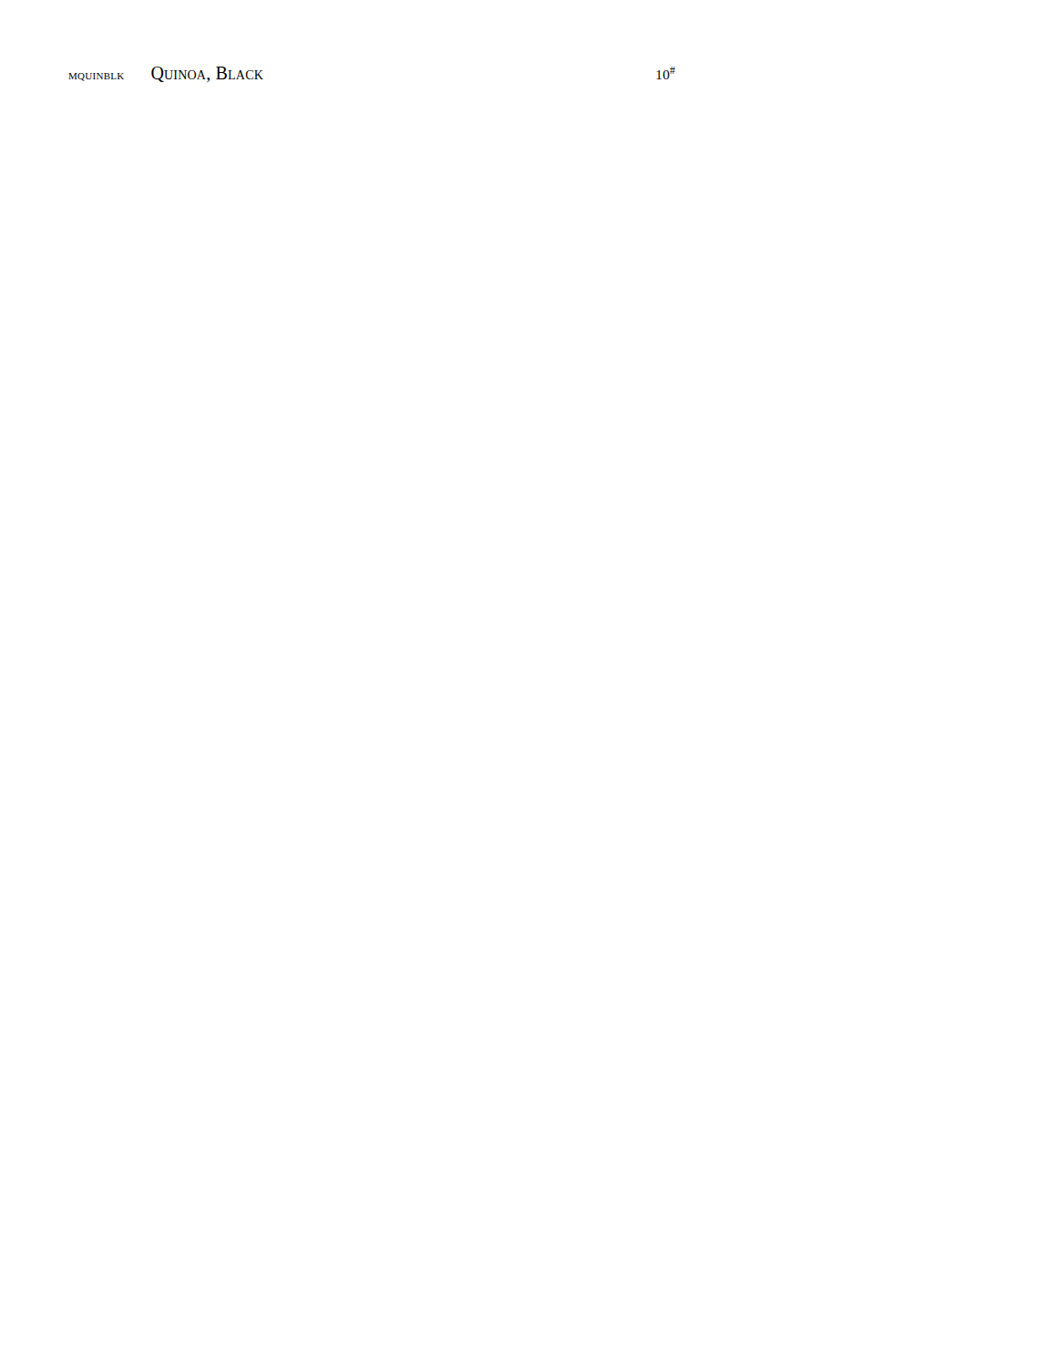mquinblk Quinoa, Black 10#